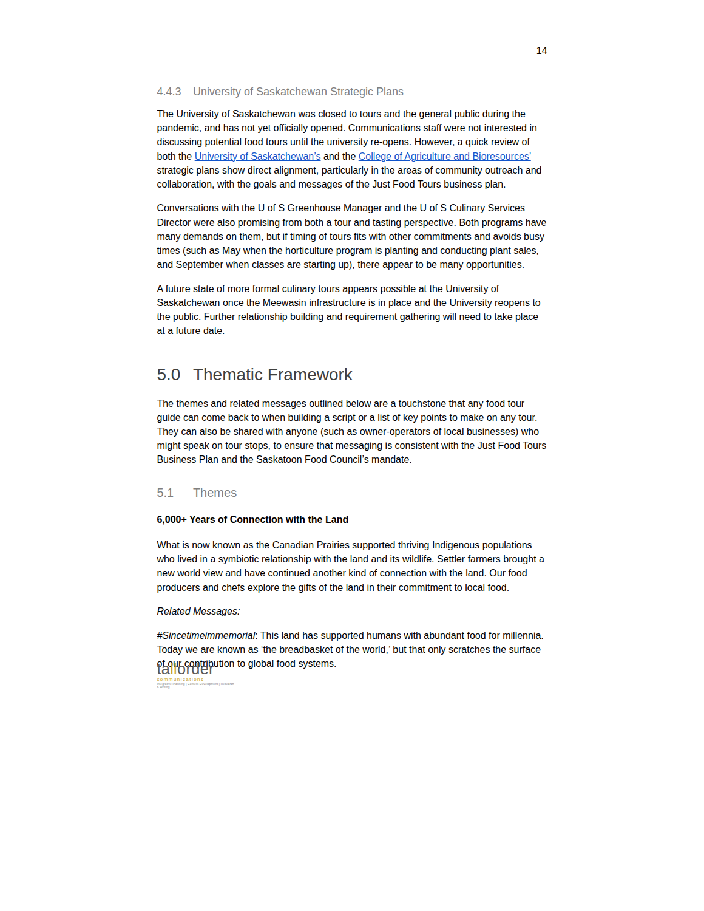14
4.4.3 University of Saskatchewan Strategic Plans
The University of Saskatchewan was closed to tours and the general public during the pandemic, and has not yet officially opened. Communications staff were not interested in discussing potential food tours until the university re-opens. However, a quick review of both the University of Saskatchewan’s and the College of Agriculture and Bioresources’ strategic plans show direct alignment, particularly in the areas of community outreach and collaboration, with the goals and messages of the Just Food Tours business plan.
Conversations with the U of S Greenhouse Manager and the U of S Culinary Services Director were also promising from both a tour and tasting perspective. Both programs have many demands on them, but if timing of tours fits with other commitments and avoids busy times (such as May when the horticulture program is planting and conducting plant sales, and September when classes are starting up), there appear to be many opportunities.
A future state of more formal culinary tours appears possible at the University of Saskatchewan once the Meewasin infrastructure is in place and the University reopens to the public. Further relationship building and requirement gathering will need to take place at a future date.
5.0 Thematic Framework
The themes and related messages outlined below are a touchstone that any food tour guide can come back to when building a script or a list of key points to make on any tour. They can also be shared with anyone (such as owner-operators of local businesses) who might speak on tour stops, to ensure that messaging is consistent with the Just Food Tours Business Plan and the Saskatoon Food Council’s mandate.
5.1 Themes
6,000+ Years of Connection with the Land
What is now known as the Canadian Prairies supported thriving Indigenous populations who lived in a symbiotic relationship with the land and its wildlife. Settler farmers brought a new world view and have continued another kind of connection with the land. Our food producers and chefs explore the gifts of the land in their commitment to local food.
Related Messages:
#Sincetimeimmemorial: This land has supported humans with abundant food for millennia. Today we are known as ‘the breadbasket of the world,’ but that only scratches the surface of our contribution to global food systems.
tallorder
communications
Integrative Planning | Content Development | Research & Writing